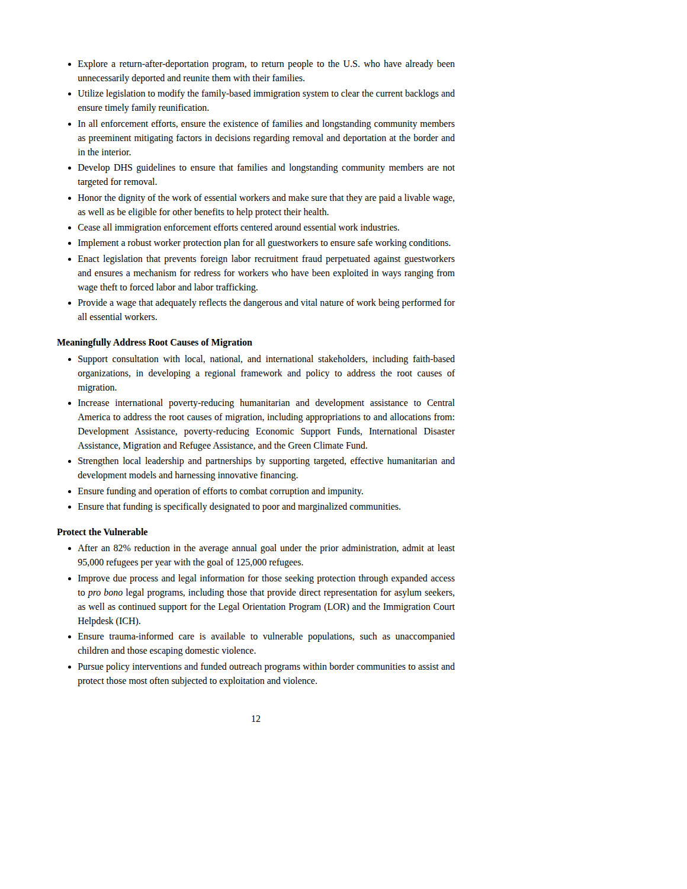Explore a return-after-deportation program, to return people to the U.S. who have already been unnecessarily deported and reunite them with their families.
Utilize legislation to modify the family-based immigration system to clear the current backlogs and ensure timely family reunification.
In all enforcement efforts, ensure the existence of families and longstanding community members as preeminent mitigating factors in decisions regarding removal and deportation at the border and in the interior.
Develop DHS guidelines to ensure that families and longstanding community members are not targeted for removal.
Honor the dignity of the work of essential workers and make sure that they are paid a livable wage, as well as be eligible for other benefits to help protect their health.
Cease all immigration enforcement efforts centered around essential work industries.
Implement a robust worker protection plan for all guestworkers to ensure safe working conditions.
Enact legislation that prevents foreign labor recruitment fraud perpetuated against guestworkers and ensures a mechanism for redress for workers who have been exploited in ways ranging from wage theft to forced labor and labor trafficking.
Provide a wage that adequately reflects the dangerous and vital nature of work being performed for all essential workers.
Meaningfully Address Root Causes of Migration
Support consultation with local, national, and international stakeholders, including faith-based organizations, in developing a regional framework and policy to address the root causes of migration.
Increase international poverty-reducing humanitarian and development assistance to Central America to address the root causes of migration, including appropriations to and allocations from: Development Assistance, poverty-reducing Economic Support Funds, International Disaster Assistance, Migration and Refugee Assistance, and the Green Climate Fund.
Strengthen local leadership and partnerships by supporting targeted, effective humanitarian and development models and harnessing innovative financing.
Ensure funding and operation of efforts to combat corruption and impunity.
Ensure that funding is specifically designated to poor and marginalized communities.
Protect the Vulnerable
After an 82% reduction in the average annual goal under the prior administration, admit at least 95,000 refugees per year with the goal of 125,000 refugees.
Improve due process and legal information for those seeking protection through expanded access to pro bono legal programs, including those that provide direct representation for asylum seekers, as well as continued support for the Legal Orientation Program (LOR) and the Immigration Court Helpdesk (ICH).
Ensure trauma-informed care is available to vulnerable populations, such as unaccompanied children and those escaping domestic violence.
Pursue policy interventions and funded outreach programs within border communities to assist and protect those most often subjected to exploitation and violence.
12